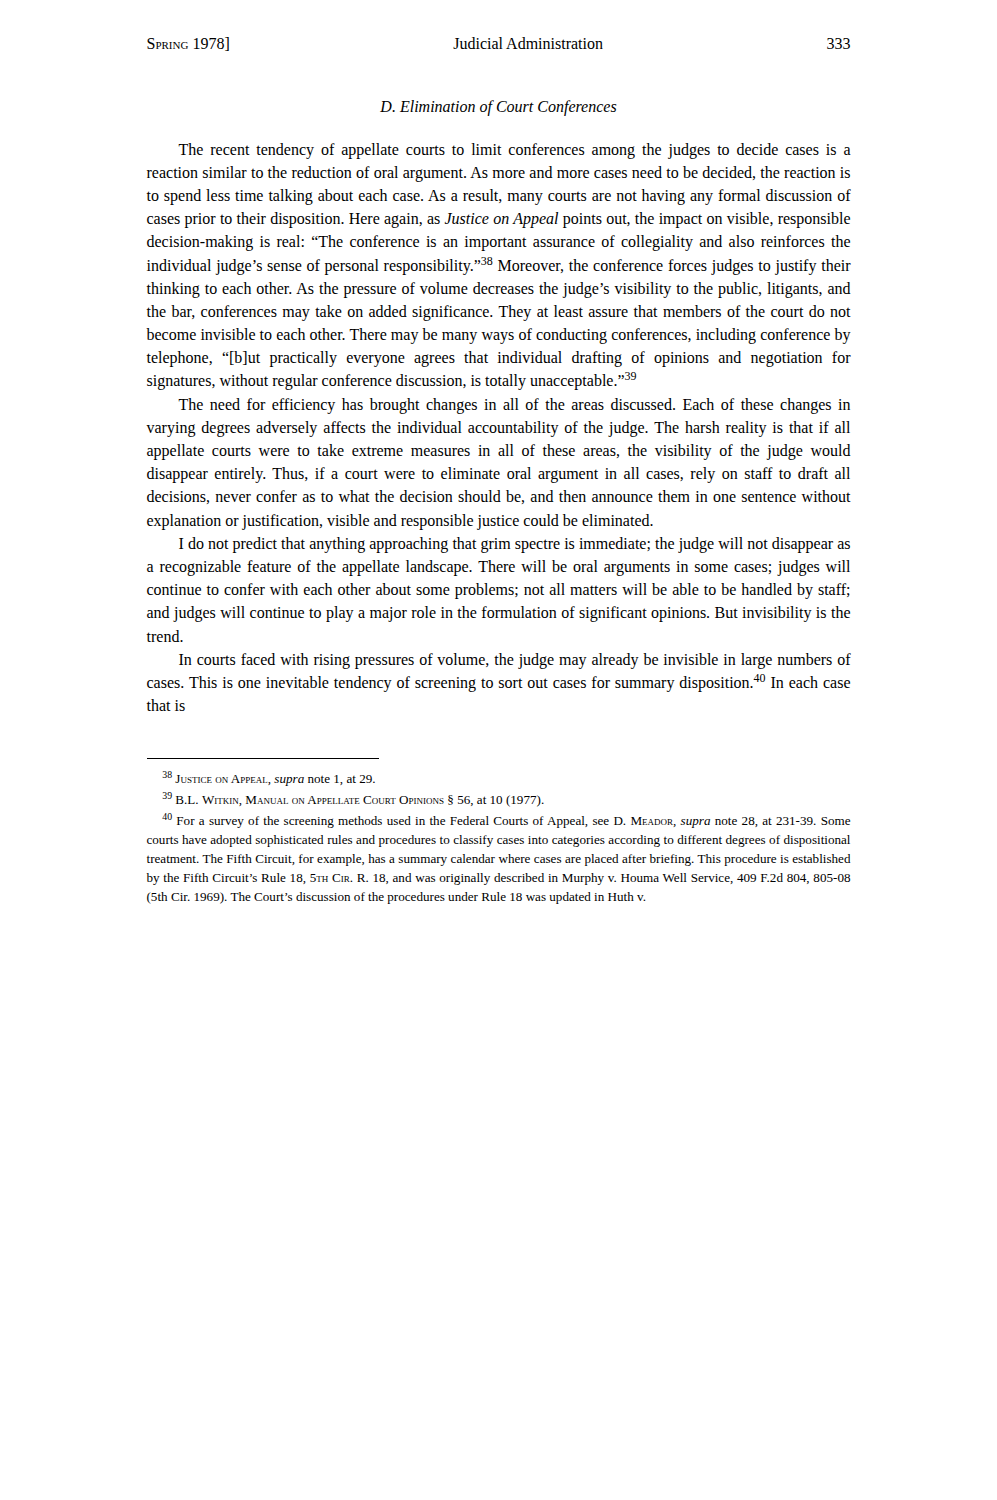Spring 1978] Judicial Administration 333
D. Elimination of Court Conferences
The recent tendency of appellate courts to limit conferences among the judges to decide cases is a reaction similar to the reduction of oral argument. As more and more cases need to be decided, the reaction is to spend less time talking about each case. As a result, many courts are not having any formal discussion of cases prior to their disposition. Here again, as Justice on Appeal points out, the impact on visible, responsible decision-making is real: “The conference is an important assurance of collegiality and also reinforces the individual judge’s sense of personal responsibility.”38 Moreover, the conference forces judges to justify their thinking to each other. As the pressure of volume decreases the judge’s visibility to the public, litigants, and the bar, conferences may take on added significance. They at least assure that members of the court do not become invisible to each other. There may be many ways of conducting conferences, including conference by telephone, “[b]ut practically everyone agrees that individual drafting of opinions and negotiation for signatures, without regular conference discussion, is totally unacceptable.”39
The need for efficiency has brought changes in all of the areas discussed. Each of these changes in varying degrees adversely affects the individual accountability of the judge. The harsh reality is that if all appellate courts were to take extreme measures in all of these areas, the visibility of the judge would disappear entirely. Thus, if a court were to eliminate oral argument in all cases, rely on staff to draft all decisions, never confer as to what the decision should be, and then announce them in one sentence without explanation or justification, visible and responsible justice could be eliminated.
I do not predict that anything approaching that grim spectre is immediate; the judge will not disappear as a recognizable feature of the appellate landscape. There will be oral arguments in some cases; judges will continue to confer with each other about some problems; not all matters will be able to be handled by staff; and judges will continue to play a major role in the formulation of significant opinions. But invisibility is the trend.
In courts faced with rising pressures of volume, the judge may already be invisible in large numbers of cases. This is one inevitable tendency of screening to sort out cases for summary disposition.40 In each case that is
38 Justice on Appeal, supra note 1, at 29.
39 B.L. Witkin, Manual on Appellate Court Opinions § 56, at 10 (1977).
40 For a survey of the screening methods used in the Federal Courts of Appeal, see D. Meador, supra note 28, at 231-39. Some courts have adopted sophisticated rules and procedures to classify cases into categories according to different degrees of dispositional treatment. The Fifth Circuit, for example, has a summary calendar where cases are placed after briefing. This procedure is established by the Fifth Circuit’s Rule 18, 5th Cir. R. 18, and was originally described in Murphy v. Houma Well Service, 409 F.2d 804, 805-08 (5th Cir. 1969). The Court’s discussion of the procedures under Rule 18 was updated in Huth v.